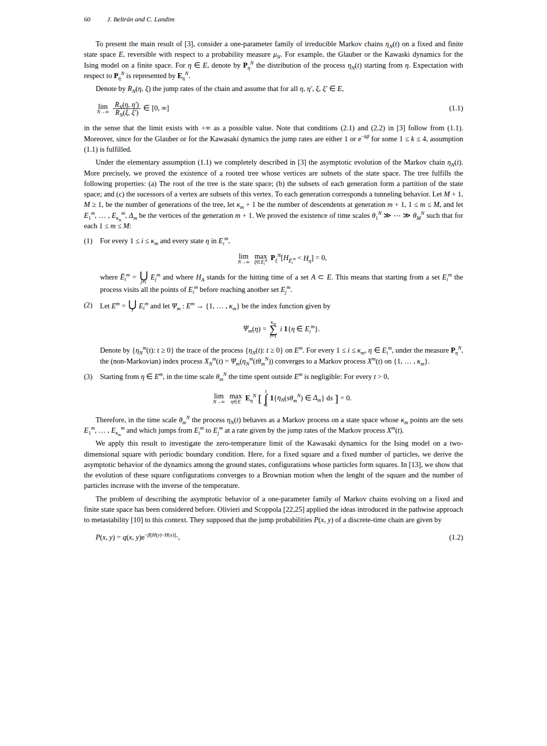60 J. Beltrán and C. Landim
To present the main result of [3], consider a one-parameter family of irreducible Markov chains ηN(t) on a fixed and finite state space E, reversible with respect to a probability measure μN. For example, the Glauber or the Kawaski dynamics for the Ising model on a finite space. For η ∈ E, denote by PηN the distribution of the process ηN(t) starting from η. Expectation with respect to PηN is represented by EηN.
Denote by RN(η, ξ) the jump rates of the chain and assume that for all η, η′, ξ, ξ′ ∈ E,
lim N→∞ RN(η, η′) RN(ξ, ξ′) ∈ [0, ∞]
(1.1)
in the sense that the limit exists with +∞ as a possible value. Note that conditions (2.1) and (2.2) in [3] follow from (1.1). Moreover, since for the Glauber or for the Kawasaki dynamics the jump rates are either 1 or e−kβ for some 1 ≤ k ≤ 4, assumption (1.1) is fulfilled.
Under the elementary assumption (1.1) we completely described in [3] the asymptotic evolution of the Markov chain ηN(t). More precisely, we proved the existence of a rooted tree whose vertices are subsets of the state space. The tree fulfills the following properties: (a) The root of the tree is the state space; (b) the subsets of each generation form a partition of the state space; and (c) the sucessors of a vertex are subsets of this vertex. To each generation corresponds a tunneling behavior. Let M + 1, M ≥ 1, be the number of generations of the tree, let κm + 1 be the number of descendents at generation m + 1, 1 ≤ m ≤ M, and let E1m, … , Eκmm, Δm be the vertices of the generation m + 1. We proved the existence of time scales θ1N ≫ ⋯ ≫ θMN such that for each 1 ≤ m ≤ M:
For every 1 ≤ i ≤ κm and every state η in Eim,
lim N→∞ max ξ∈Eim PξN[HĔim < Hη] = 0,
where Ĕim = ⋃j≠i Ejm and where HA stands for the hitting time of a set A ⊂ E. This means that starting from a set Eim the process visits all the points of Eim before reaching another set Ejm.
Let Em = ⋃i Eim and let Ψm : Em → {1, … , κm} be the index function given by
Ψm(η) = κm∑i=1 i 1{η ∈ Eim}.
Denote by {ηNm(t): t ≥ 0} the trace of the process {ηN(t): t ≥ 0} on Em. For every 1 ≤ i ≤ κm, η ∈ Eim, under the measure PηN, the (non-Markovian) index process XNm(t) = Ψm(ηNm(tθmN)) converges to a Markov process Xm(t) on {1, … , κm}.
Starting from η ∈ Em, in the time scale θmN the time spent outside Em is negligible: For every t > 0,
lim N→∞ max η∈E EηN [ t∫0 1{ηN(sθmN) ∈ Δm} ds ] = 0.
Therefore, in the time scale θmN the process ηN(t) behaves as a Markov process on a state space whose κm points are the sets E1m, … , Eκmm and which jumps from Eim to Ejm at a rate given by the jump rates of the Markov process Xm(t).
We apply this result to investigate the zero-temperature limit of the Kawasaki dynamics for the Ising model on a two-dimensional square with periodic boundary condition. Here, for a fixed square and a fixed number of particles, we derive the asymptotic behavior of the dynamics among the ground states, configurations whose particles form squares. In [13], we show that the evolution of these square configurations converges to a Brownian motion when the lenght of the square and the number of particles increase with the inverse of the temperature.
The problem of describing the asymptotic behavior of a one-parameter family of Markov chains evolving on a fixed and finite state space has been considered before. Olivieri and Scoppola [22,25] applied the ideas introduced in the pathwise approach to metastability [10] to this context. They supposed that the jump probabilities P(x, y) of a discrete-time chain are given by
P(x, y) = q(x, y)e−β[H(y)−H(x)]+,
(1.2)